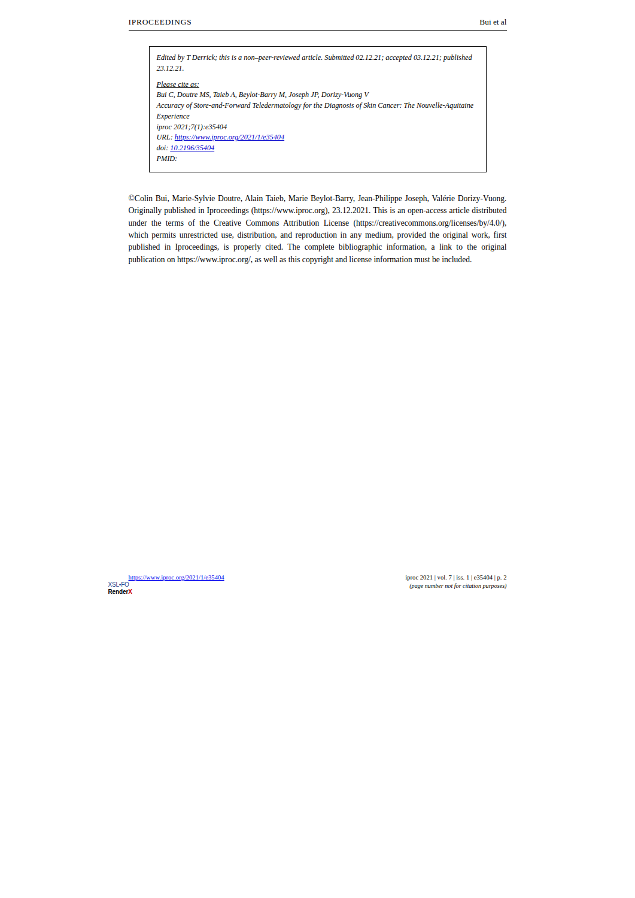IPROCEEDINGS Bui et al
Edited by T Derrick; this is a non–peer-reviewed article. Submitted 02.12.21; accepted 03.12.21; published 23.12.21.
Please cite as:
Bui C, Doutre MS, Taieb A, Beylot-Barry M, Joseph JP, Dorizy-Vuong V
Accuracy of Store-and-Forward Teledermatology for the Diagnosis of Skin Cancer: The Nouvelle-Aquitaine Experience
iproc 2021;7(1):e35404
URL: https://www.iproc.org/2021/1/e35404
doi: 10.2196/35404
PMID:
©Colin Bui, Marie-Sylvie Doutre, Alain Taieb, Marie Beylot-Barry, Jean-Philippe Joseph, Valérie Dorizy-Vuong. Originally published in Iproceedings (https://www.iproc.org), 23.12.2021. This is an open-access article distributed under the terms of the Creative Commons Attribution License (https://creativecommons.org/licenses/by/4.0/), which permits unrestricted use, distribution, and reproduction in any medium, provided the original work, first published in Iproceedings, is properly cited. The complete bibliographic information, a link to the original publication on https://www.iproc.org/, as well as this copyright and license information must be included.
https://www.iproc.org/2021/1/e35404 iproc 2021 | vol. 7 | iss. 1 | e35404 | p. 2
(page number not for citation purposes)
XSL•FO
Render X